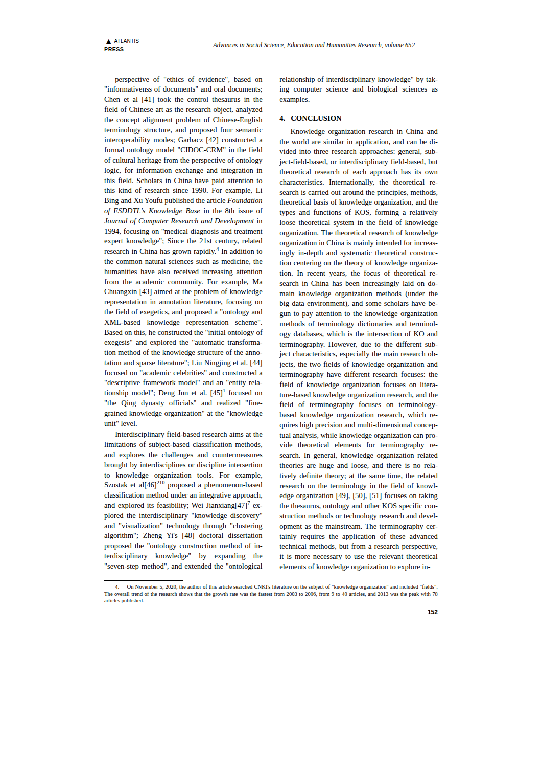▲ATLANTIS PRESS
Advances in Social Science, Education and Humanities Research, volume 652
perspective of "ethics of evidence", based on "informativenss of documents" and oral documents; Chen et al [41] took the control thesaurus in the field of Chinese art as the research object, analyzed the concept alignment problem of Chinese-English terminology structure, and proposed four semantic interoperability modes; Garbacz [42] constructed a formal ontology model "CIDOC-CRM" in the field of cultural heritage from the perspective of ontology logic, for information exchange and integration in this field. Scholars in China have paid attention to this kind of research since 1990. For example, Li Bing and Xu Youfu published the article Foundation of ESDDTL's Knowledge Base in the 8th issue of Journal of Computer Research and Development in 1994, focusing on "medical diagnosis and treatment expert knowledge"; Since the 21st century, related research in China has grown rapidly.4 In addition to the common natural sciences such as medicine, the humanities have also received increasing attention from the academic community. For example, Ma Chuangxin [43] aimed at the problem of knowledge representation in annotation literature, focusing on the field of exegetics, and proposed a "ontology and XML-based knowledge representation scheme". Based on this, he constructed the "initial ontology of exegesis" and explored the "automatic transformation method of the knowledge structure of the annotation and sparse literature"; Liu Ningjing et al. [44] focused on "academic celebrities" and constructed a "descriptive framework model" and an "entity relationship model"; Deng Jun et al. [45]1 focused on "the Qing dynasty officials" and realized "fine-grained knowledge organization" at the "knowledge unit" level.
Interdisciplinary field-based research aims at the limitations of subject-based classification methods, and explores the challenges and countermeasures brought by interdisciplines or discipline intersertion to knowledge organization tools. For example, Szostak et al[46]210 proposed a phenomenon-based classification method under an integrative approach, and explored its feasibility; Wei Jianxiang[47]7 explored the interdisciplinary "knowledge discovery" and "visualization" technology through "clustering algorithm"; Zheng Yi's [48] doctoral dissertation proposed the "ontology construction method of interdisciplinary knowledge" by expanding the "seven-step method", and extended the "ontological relationship of interdisciplinary knowledge" by taking computer science and biological sciences as examples.
4. CONCLUSION
Knowledge organization research in China and the world are similar in application, and can be divided into three research approaches: general, subject-field-based, or interdisciplinary field-based, but theoretical research of each approach has its own characteristics. Internationally, the theoretical research is carried out around the principles, methods, theoretical basis of knowledge organization, and the types and functions of KOS, forming a relatively loose theoretical system in the field of knowledge organization. The theoretical research of knowledge organization in China is mainly intended for increasingly in-depth and systematic theoretical construction centering on the theory of knowledge organization. In recent years, the focus of theoretical research in China has been increasingly laid on domain knowledge organization methods (under the big data environment), and some scholars have begun to pay attention to the knowledge organization methods of terminology dictionaries and terminology databases, which is the intersection of KO and terminography. However, due to the different subject characteristics, especially the main research objects, the two fields of knowledge organization and terminography have different research focuses: the field of knowledge organization focuses on literature-based knowledge organization research, and the field of terminography focuses on terminology-based knowledge organization research, which requires high precision and multi-dimensional conceptual analysis, while knowledge organization can provide theoretical elements for terminography research. In general, knowledge organization related theories are huge and loose, and there is no relatively definite theory; at the same time, the related research on the terminology in the field of knowledge organization [49], [50], [51] focuses on taking the thesaurus, ontology and other KOS specific construction methods or technology research and development as the mainstream. The terminography certainly requires the application of these advanced technical methods, but from a research perspective, it is more necessary to use the relevant theoretical elements of knowledge organization to explore in-
4. On November 5, 2020, the author of this article searched CNKI's literature on the subject of "knowledge organization" and included "fields". The overall trend of the research shows that the growth rate was the fastest from 2003 to 2006, from 9 to 40 articles, and 2013 was the peak with 78 articles published.
152